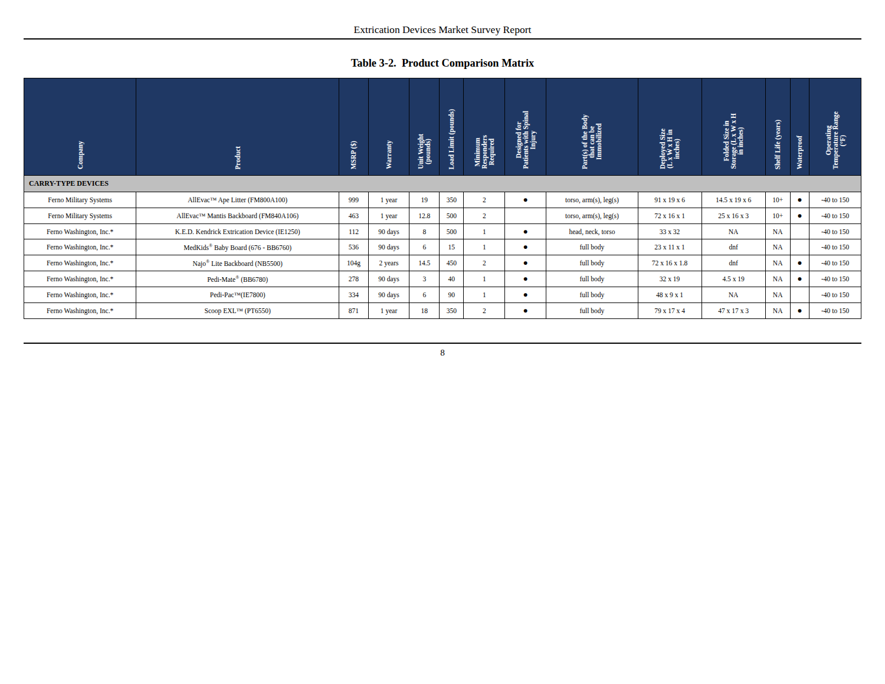Extrication Devices Market Survey Report
Table 3-2. Product Comparison Matrix
| Company | Product | MSRP ($) | Warranty | Unit Weight (pounds) | Load Limit (pounds) | Minimum Responders Required | Designed for Patients with Spinal Injury | Part(s) of the Body that can be Immobilized | Deployed Size (L x W x H in inches) | Folded Size in Storage (L x W x H in inches) | Shelf Life (years) | Waterproof | Operating Temperature Range (°F) |
| --- | --- | --- | --- | --- | --- | --- | --- | --- | --- | --- | --- | --- | --- |
| CARRY-TYPE DEVICES |
| Ferno Military Systems | AllEvac™ Ape Litter (FM800A100) | 999 | 1 year | 19 | 350 | 2 | ● | torso, arm(s), leg(s) | 91 x 19 x 6 | 14.5 x 19 x 6 | 10+ | ● | -40 to 150 |
| Ferno Military Systems | AllEvac™ Mantis Backboard (FM840A106) | 463 | 1 year | 12.8 | 500 | 2 | | torso, arm(s), leg(s) | 72 x 16 x 1 | 25 x 16 x 3 | 10+ | ● | -40 to 150 |
| Ferno Washington, Inc.* | K.E.D. Kendrick Extrication Device (IE1250) | 112 | 90 days | 8 | 500 | 1 | ● | head, neck, torso | 33 x 32 | NA | NA | | -40 to 150 |
| Ferno Washington, Inc.* | MedKids ® Baby Board (676 - BB6760) | 536 | 90 days | 6 | 15 | 1 | ● | full body | 23 x 11 x 1 | dnf | NA | | -40 to 150 |
| Ferno Washington, Inc.* | Najo ® Lite Backboard (NB5500) | 104g | 2 years | 14.5 | 450 | 2 | ● | full body | 72 x 16 x 1.8 | dnf | NA | ● | -40 to 150 |
| Ferno Washington, Inc.* | Pedi-Mate ® (BB6780) | 278 | 90 days | 3 | 40 | 1 | ● | full body | 32 x 19 | 4.5 x 19 | NA | ● | -40 to 150 |
| Ferno Washington, Inc.* | Pedi-Pac™(IE7800) | 334 | 90 days | 6 | 90 | 1 | ● | full body | 48 x 9 x 1 | NA | NA | | -40 to 150 |
| Ferno Washington, Inc.* | Scoop EXL™ (PT6550) | 871 | 1 year | 18 | 350 | 2 | ● | full body | 79 x 17 x 4 | 47 x 17 x 3 | NA | ● | -40 to 150 |
8